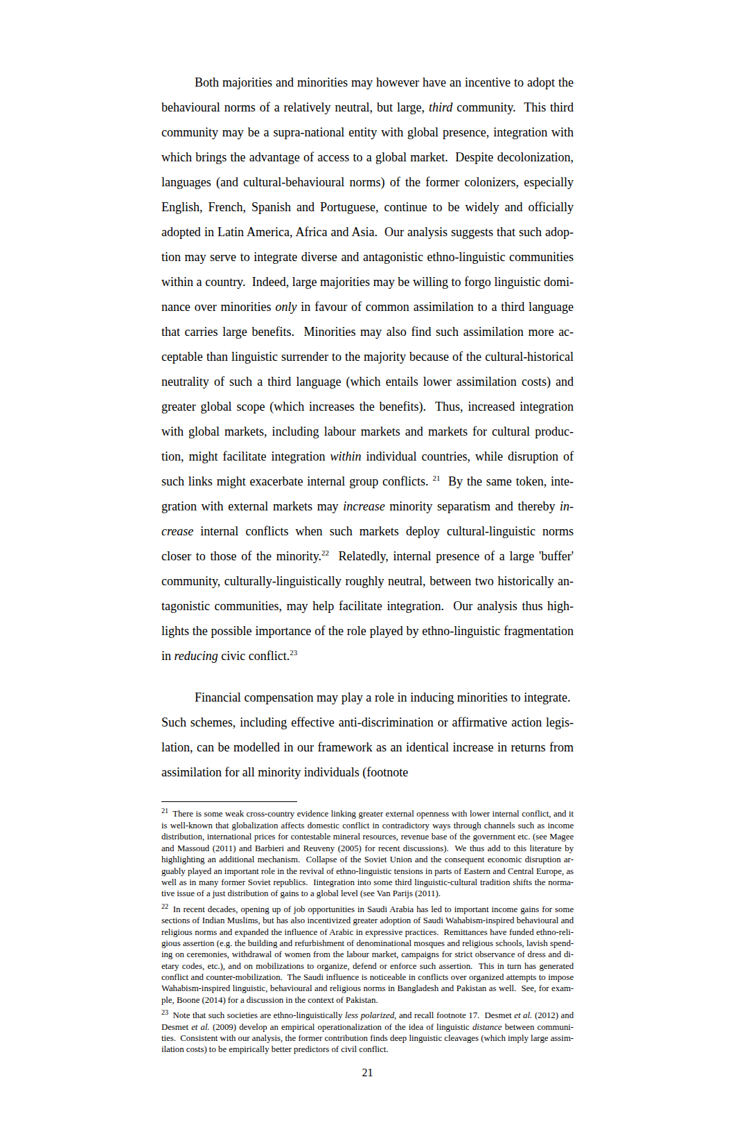Both majorities and minorities may however have an incentive to adopt the behavioural norms of a relatively neutral, but large, third community. This third community may be a supra-national entity with global presence, integration with which brings the advantage of access to a global market. Despite decolonization, languages (and cultural-behavioural norms) of the former colonizers, especially English, French, Spanish and Portuguese, continue to be widely and officially adopted in Latin America, Africa and Asia. Our analysis suggests that such adoption may serve to integrate diverse and antagonistic ethno-linguistic communities within a country. Indeed, large majorities may be willing to forgo linguistic dominance over minorities only in favour of common assimilation to a third language that carries large benefits. Minorities may also find such assimilation more acceptable than linguistic surrender to the majority because of the cultural-historical neutrality of such a third language (which entails lower assimilation costs) and greater global scope (which increases the benefits). Thus, increased integration with global markets, including labour markets and markets for cultural production, might facilitate integration within individual countries, while disruption of such links might exacerbate internal group conflicts. 21 By the same token, integration with external markets may increase minority separatism and thereby increase internal conflicts when such markets deploy cultural-linguistic norms closer to those of the minority.22 Relatedly, internal presence of a large 'buffer' community, culturally-linguistically roughly neutral, between two historically antagonistic communities, may help facilitate integration. Our analysis thus highlights the possible importance of the role played by ethno-linguistic fragmentation in reducing civic conflict.23
Financial compensation may play a role in inducing minorities to integrate. Such schemes, including effective anti-discrimination or affirmative action legislation, can be modelled in our framework as an identical increase in returns from assimilation for all minority individuals (footnote
21 There is some weak cross-country evidence linking greater external openness with lower internal conflict, and it is well-known that globalization affects domestic conflict in contradictory ways through channels such as income distribution, international prices for contestable mineral resources, revenue base of the government etc. (see Magee and Massoud (2011) and Barbieri and Reuveny (2005) for recent discussions). We thus add to this literature by highlighting an additional mechanism. Collapse of the Soviet Union and the consequent economic disruption arguably played an important role in the revival of ethno-linguistic tensions in parts of Eastern and Central Europe, as well as in many former Soviet republics. Iintegration into some third linguistic-cultural tradition shifts the normative issue of a just distribution of gains to a global level (see Van Parijs (2011).
22 In recent decades, opening up of job opportunities in Saudi Arabia has led to important income gains for some sections of Indian Muslims, but has also incentivized greater adoption of Saudi Wahabism-inspired behavioural and religious norms and expanded the influence of Arabic in expressive practices. Remittances have funded ethno-religious assertion (e.g. the building and refurbishment of denominational mosques and religious schools, lavish spending on ceremonies, withdrawal of women from the labour market, campaigns for strict observance of dress and dietary codes, etc.), and on mobilizations to organize, defend or enforce such assertion. This in turn has generated conflict and counter-mobilization. The Saudi influence is noticeable in conflicts over organized attempts to impose Wahabism-inspired linguistic, behavioural and religious norms in Bangladesh and Pakistan as well. See, for example, Boone (2014) for a discussion in the context of Pakistan.
23 Note that such societies are ethno-linguistically less polarized, and recall footnote 17. Desmet et al. (2012) and Desmet et al. (2009) develop an empirical operationalization of the idea of linguistic distance between communities. Consistent with our analysis, the former contribution finds deep linguistic cleavages (which imply large assimilation costs) to be empirically better predictors of civil conflict.
21